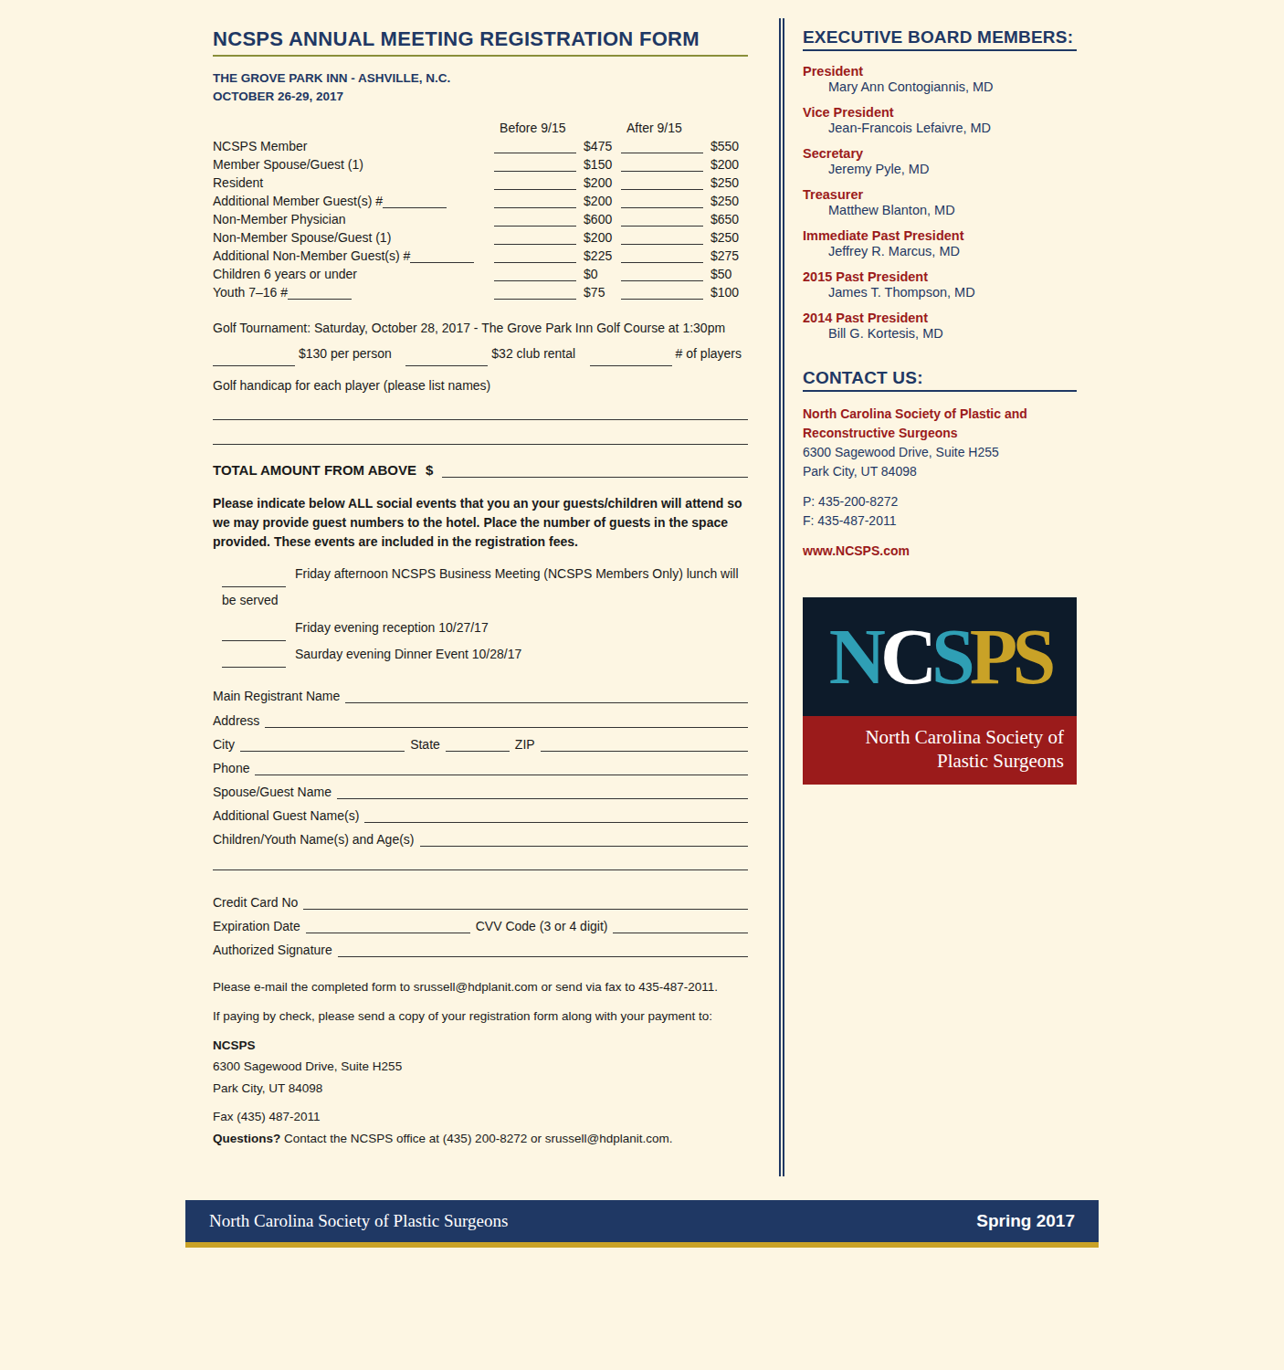NCSPS Annual Meeting Registration Form
The Grove Park Inn - Ashville, N.C.
October 26-29, 2017
| | Before 9/15 | After 9/15 |
| --- | --- | --- |
| NCSPS Member | $475 | $550 |
| Member Spouse/Guest (1) | $150 | $200 |
| Resident | $200 | $250 |
| Additional Member Guest(s) # | $200 | $250 |
| Non-Member Physician | $600 | $650 |
| Non-Member Spouse/Guest (1) | $200 | $250 |
| Additional Non-Member Guest(s) # | $225 | $275 |
| Children 6 years or under | $0 | $50 |
| Youth 7–16 # | $75 | $100 |
Golf Tournament: Saturday, October 28, 2017 - The Grove Park Inn Golf Course at 1:30pm
$130 per person $32 club rental # of players
Golf handicap for each player (please list names)
TOTAL AMOUNT FROM ABOVE $
Please indicate below ALL social events that you an your guests/children will attend so we may provide guest numbers to the hotel. Place the number of guests in the space provided. These events are included in the registration fees.
Friday afternoon NCSPS Business Meeting (NCSPS Members Only) lunch will be served
Friday evening reception 10/27/17
Saurday evening Dinner Event 10/28/17
Main Registrant Name
Address
City State ZIP
Phone
Spouse/Guest Name
Additional Guest Name(s)
Children/Youth Name(s) and Age(s)
Credit Card No
Expiration Date CVV Code (3 or 4 digit)
Authorized Signature
Please e-mail the completed form to srussell@hdplanit.com or send via fax to 435-487-2011.
If paying by check, please send a copy of your registration form along with your payment to:
NCSPS
6300 Sagewood Drive, Suite H255
Park City, UT 84098
Fax (435) 487-2011
Questions? Contact the NCSPS office at (435) 200-8272 or srussell@hdplanit.com.
Executive Board Members:
President Mary Ann Contogiannis, MD
Vice President Jean-Francois Lefaivre, MD
Secretary Jeremy Pyle, MD
Treasurer Matthew Blanton, MD
Immediate Past President Jeffrey R. Marcus, MD
2015 Past President James T. Thompson, MD
2014 Past President Bill G. Kortesis, MD
Contact Us:
North Carolina Society of Plastic and
Reconstructive Surgeons
6300 Sagewood Drive, Suite H255
Park City, UT 84098
P: 435-200-8272
F: 435-487-2011
www.NCSPS.com
NCSPS
North Carolina Society of
Plastic Surgeons
North Carolina Society of Plastic Surgeons
Spring 2017